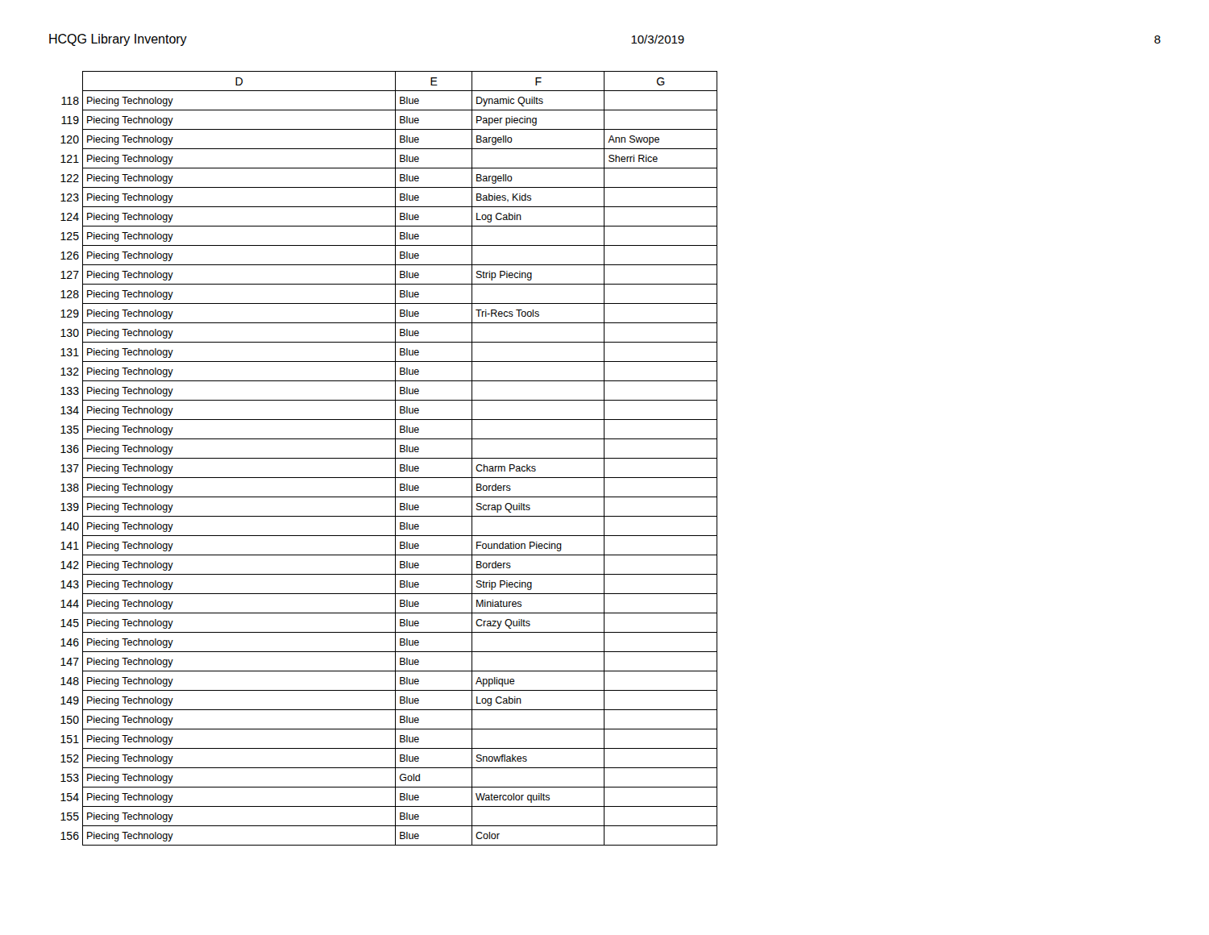HCQG Library Inventory
10/3/2019
8
| | D | E | F | G |
| --- | --- | --- | --- | --- |
| 118 | Piecing Technology | Blue | Dynamic Quilts | |
| 119 | Piecing Technology | Blue | Paper piecing | |
| 120 | Piecing Technology | Blue | Bargello | Ann Swope |
| 121 | Piecing Technology | Blue | | Sherri Rice |
| 122 | Piecing Technology | Blue | Bargello | |
| 123 | Piecing Technology | Blue | Babies, Kids | |
| 124 | Piecing Technology | Blue | Log Cabin | |
| 125 | Piecing Technology | Blue | | |
| 126 | Piecing Technology | Blue | | |
| 127 | Piecing Technology | Blue | Strip Piecing | |
| 128 | Piecing Technology | Blue | | |
| 129 | Piecing Technology | Blue | Tri-Recs Tools | |
| 130 | Piecing Technology | Blue | | |
| 131 | Piecing Technology | Blue | | |
| 132 | Piecing Technology | Blue | | |
| 133 | Piecing Technology | Blue | | |
| 134 | Piecing Technology | Blue | | |
| 135 | Piecing Technology | Blue | | |
| 136 | Piecing Technology | Blue | | |
| 137 | Piecing Technology | Blue | Charm Packs | |
| 138 | Piecing Technology | Blue | Borders | |
| 139 | Piecing Technology | Blue | Scrap Quilts | |
| 140 | Piecing Technology | Blue | | |
| 141 | Piecing Technology | Blue | Foundation Piecing | |
| 142 | Piecing Technology | Blue | Borders | |
| 143 | Piecing Technology | Blue | Strip Piecing | |
| 144 | Piecing Technology | Blue | Miniatures | |
| 145 | Piecing Technology | Blue | Crazy Quilts | |
| 146 | Piecing Technology | Blue | | |
| 147 | Piecing Technology | Blue | | |
| 148 | Piecing Technology | Blue | Applique | |
| 149 | Piecing Technology | Blue | Log Cabin | |
| 150 | Piecing Technology | Blue | | |
| 151 | Piecing Technology | Blue | | |
| 152 | Piecing Technology | Blue | Snowflakes | |
| 153 | Piecing Technology | Gold | | |
| 154 | Piecing Technology | Blue | Watercolor quilts | |
| 155 | Piecing Technology | Blue | | |
| 156 | Piecing Technology | Blue | Color | |